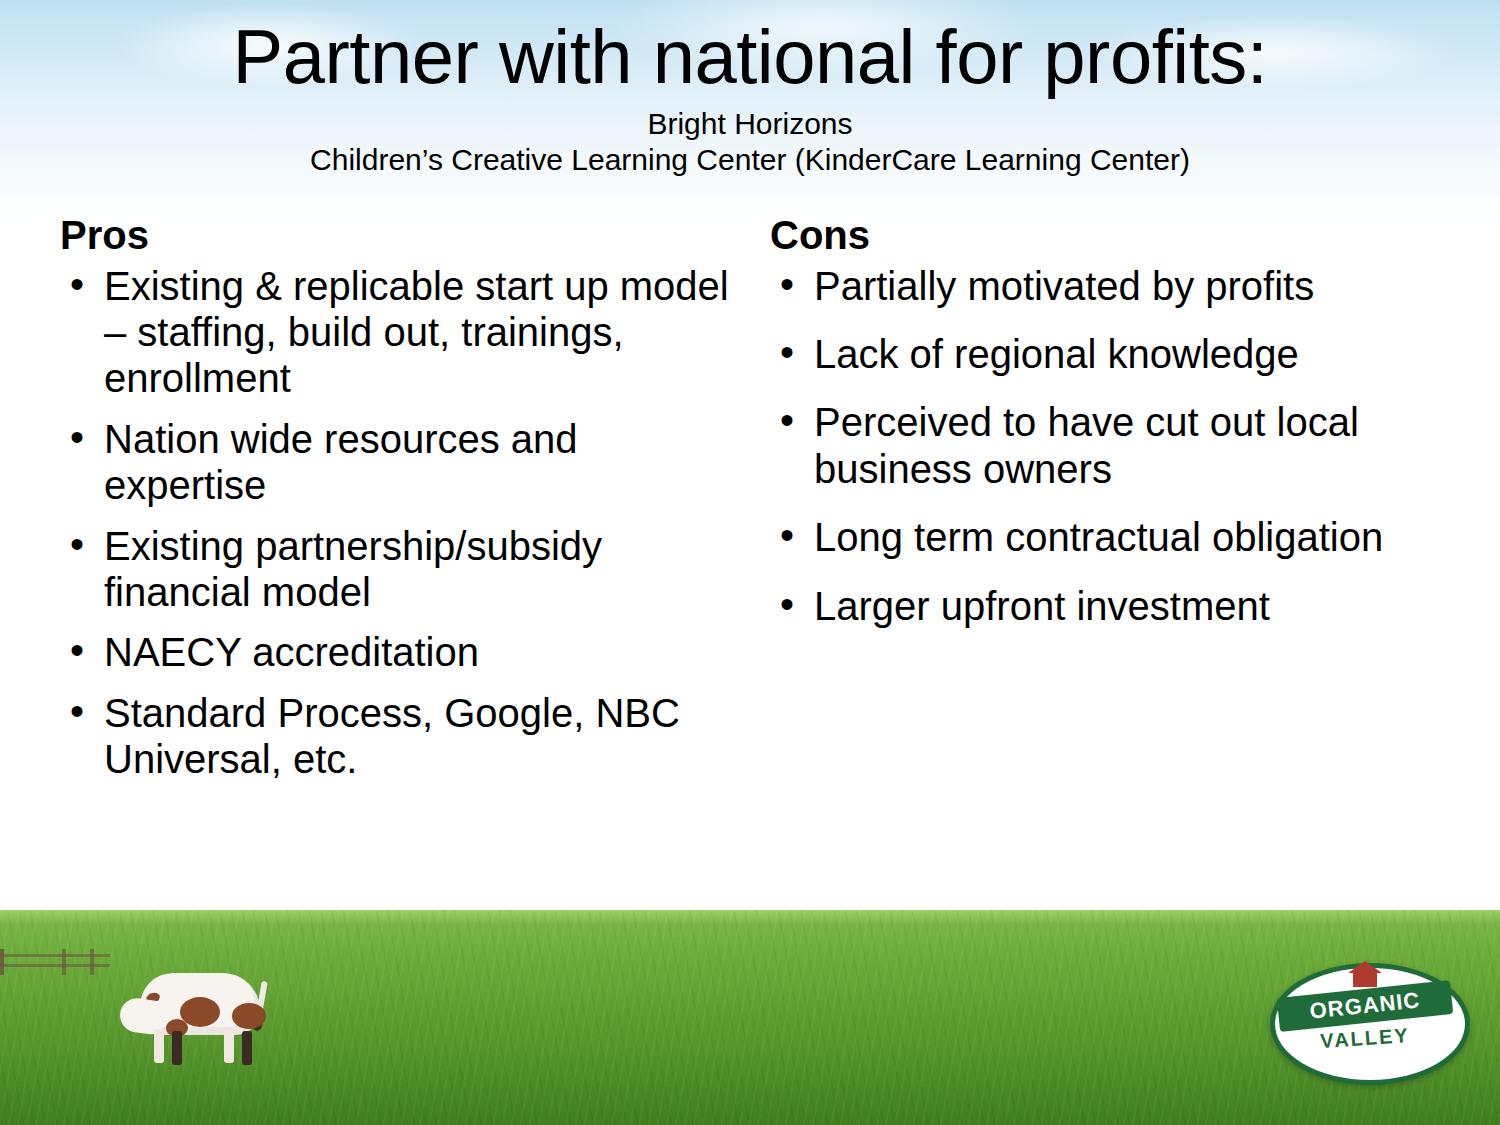Partner with national for profits:
Bright Horizons
Children’s Creative Learning Center (KinderCare Learning Center)
Pros
Existing & replicable start up model – staffing, build out, trainings, enrollment
Nation wide resources and expertise
Existing partnership/subsidy financial model
NAECY accreditation
Standard Process, Google, NBC Universal, etc.
Cons
Partially motivated by profits
Lack of regional knowledge
Perceived to have cut out local business owners
Long term contractual obligation
Larger upfront investment
ORGANIC
VALLEY